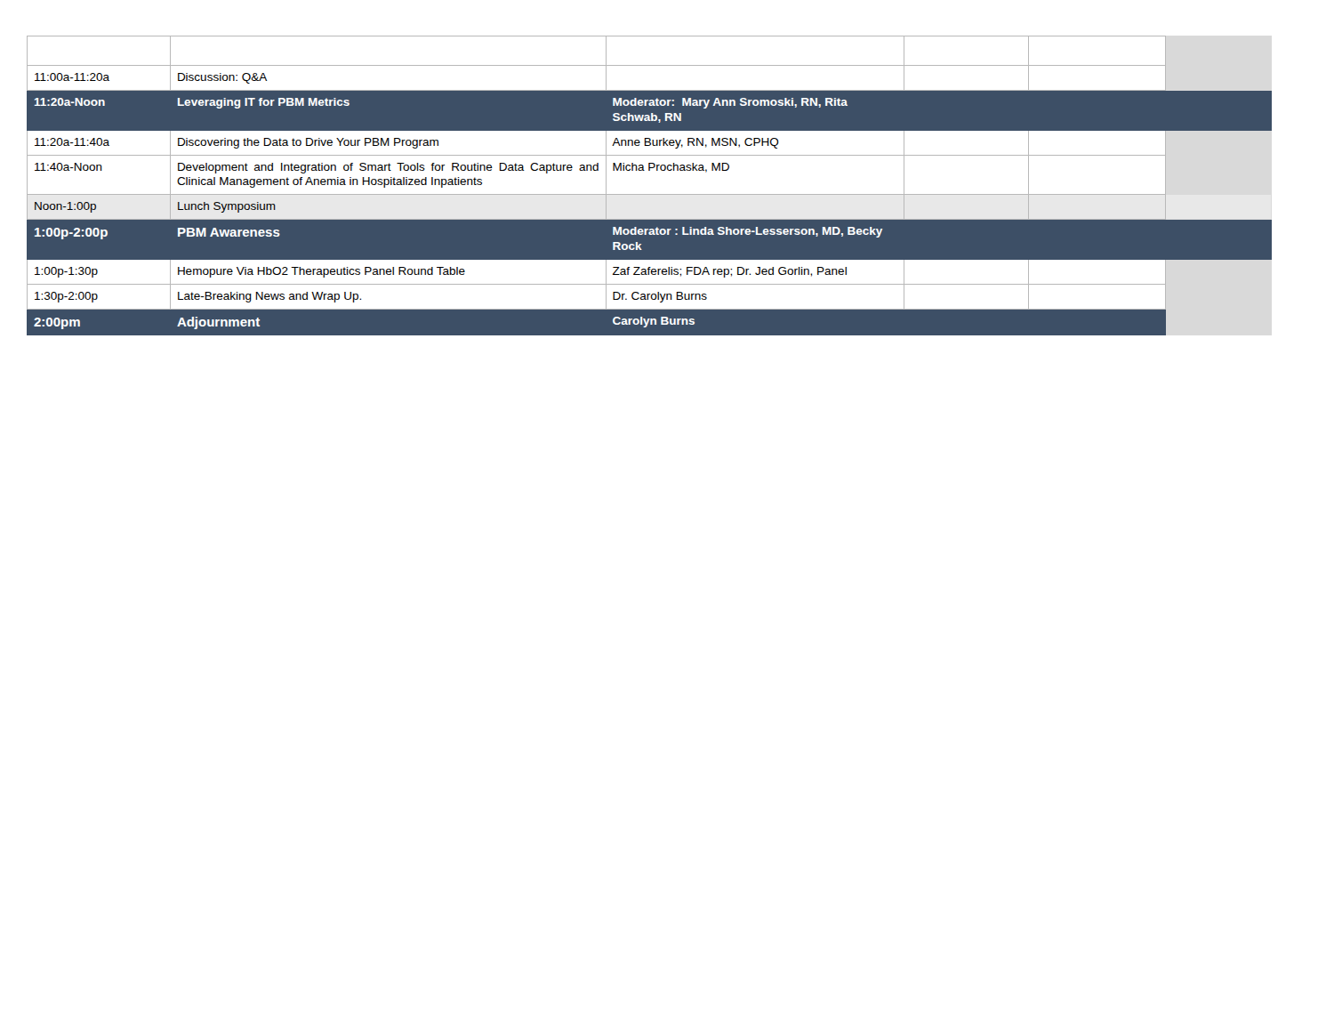| 11:00a-11:20a | Discussion: Q&A | | | | |
| 11:20a-Noon | Leveraging IT for PBM Metrics | Moderator: Mary Ann Sromoski, RN, Rita Schwab, RN | | | |
| 11:20a-11:40a | Discovering the Data to Drive Your PBM Program | Anne Burkey, RN, MSN, CPHQ | | | |
| 11:40a-Noon | Development and Integration of Smart Tools for Routine Data Capture and Clinical Management of Anemia in Hospitalized Inpatients | Micha Prochaska, MD | | | |
| Noon-1:00p | Lunch Symposium | | | | |
| 1:00p-2:00p | PBM Awareness | Moderator : Linda Shore-Lesserson, MD, Becky Rock | | | |
| 1:00p-1:30p | Hemopure Via HbO2 Therapeutics Panel Round Table | Zaf Zaferelis; FDA rep; Dr. Jed Gorlin, Panel | | | |
| 1:30p-2:00p | Late-Breaking News and Wrap Up. | Dr. Carolyn Burns | | | |
| 2:00pm | Adjournment | Carolyn Burns | | | |